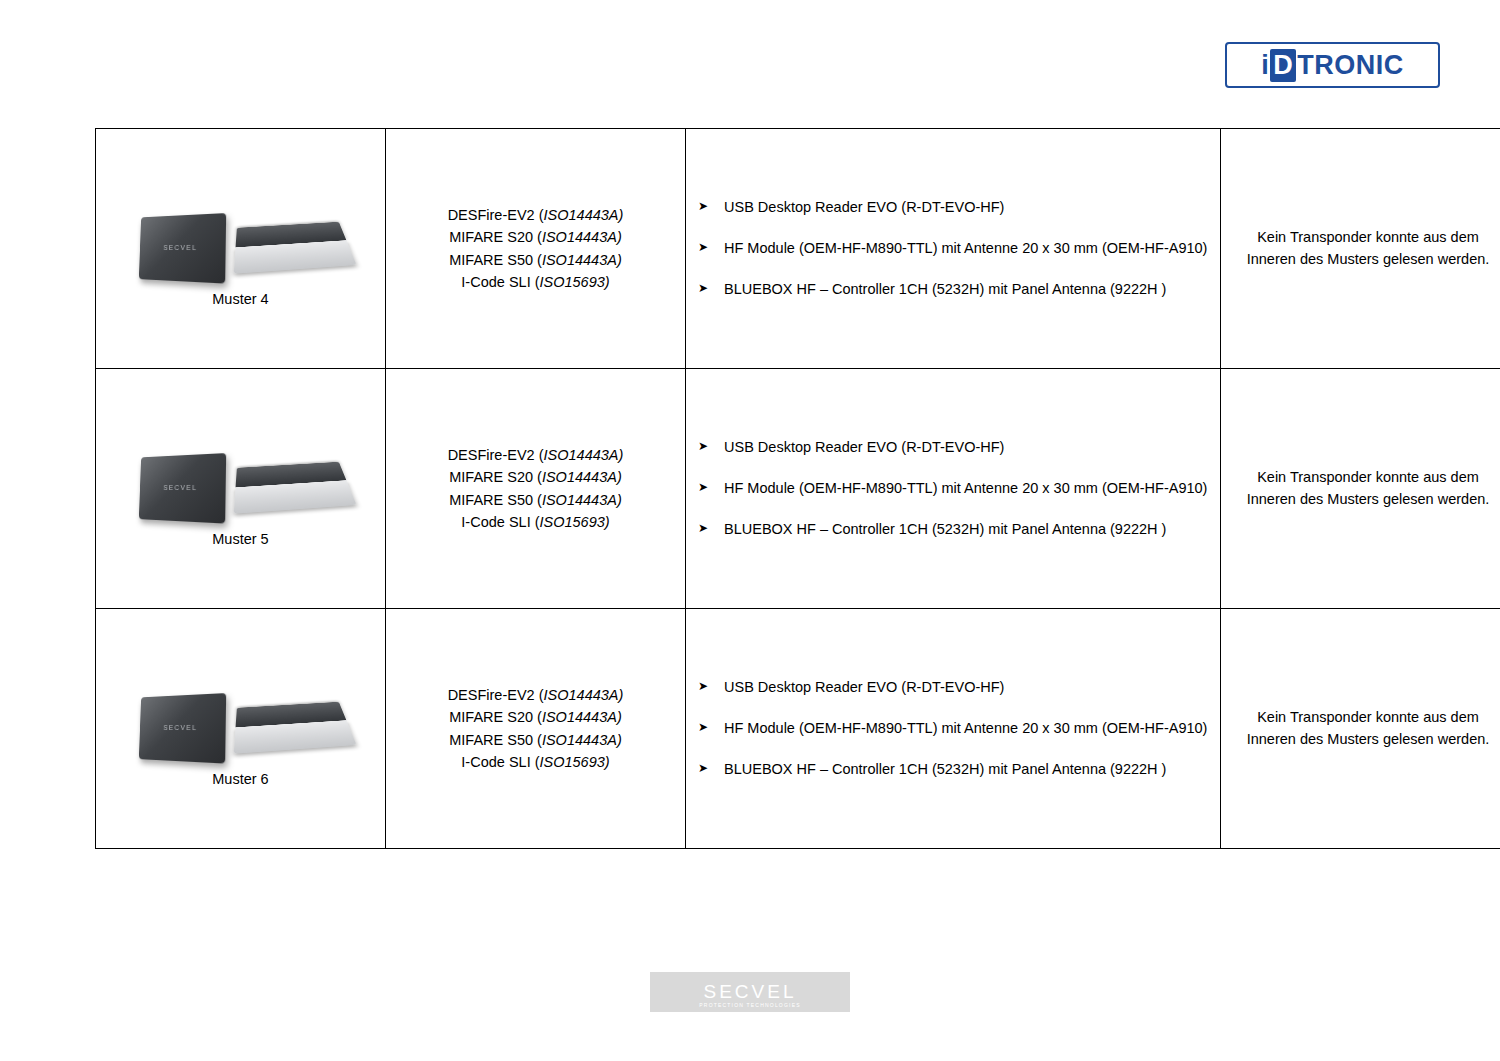iDTRONIC
| Muster 4 | DESFire-EV2 ( ISO14443A) MIFARE S20 ( ISO14443A) MIFARE S50 ( ISO14443A) I-Code SLI ( ISO15693) | USB Desktop Reader EVO (R-DT-EVO-HF) HF Module (OEM-HF-M890-TTL) mit Antenne 20 x 30 mm (OEM-HF-A910) BLUEBOX HF – Controller 1CH (5232H) mit Panel Antenna (9222H ) | Kein Transponder konnte aus dem Inneren des Musters gelesen werden. |
| Muster 5 | DESFire-EV2 ( ISO14443A) MIFARE S20 ( ISO14443A) MIFARE S50 ( ISO14443A) I-Code SLI ( ISO15693) | USB Desktop Reader EVO (R-DT-EVO-HF) HF Module (OEM-HF-M890-TTL) mit Antenne 20 x 30 mm (OEM-HF-A910) BLUEBOX HF – Controller 1CH (5232H) mit Panel Antenna (9222H ) | Kein Transponder konnte aus dem Inneren des Musters gelesen werden. |
| Muster 6 | DESFire-EV2 ( ISO14443A) MIFARE S20 ( ISO14443A) MIFARE S50 ( ISO14443A) I-Code SLI ( ISO15693) | USB Desktop Reader EVO (R-DT-EVO-HF) HF Module (OEM-HF-M890-TTL) mit Antenne 20 x 30 mm (OEM-HF-A910) BLUEBOX HF – Controller 1CH (5232H) mit Panel Antenna (9222H ) | Kein Transponder konnte aus dem Inneren des Musters gelesen werden. |
SECVEL PROTECTION TECHNOLOGIES